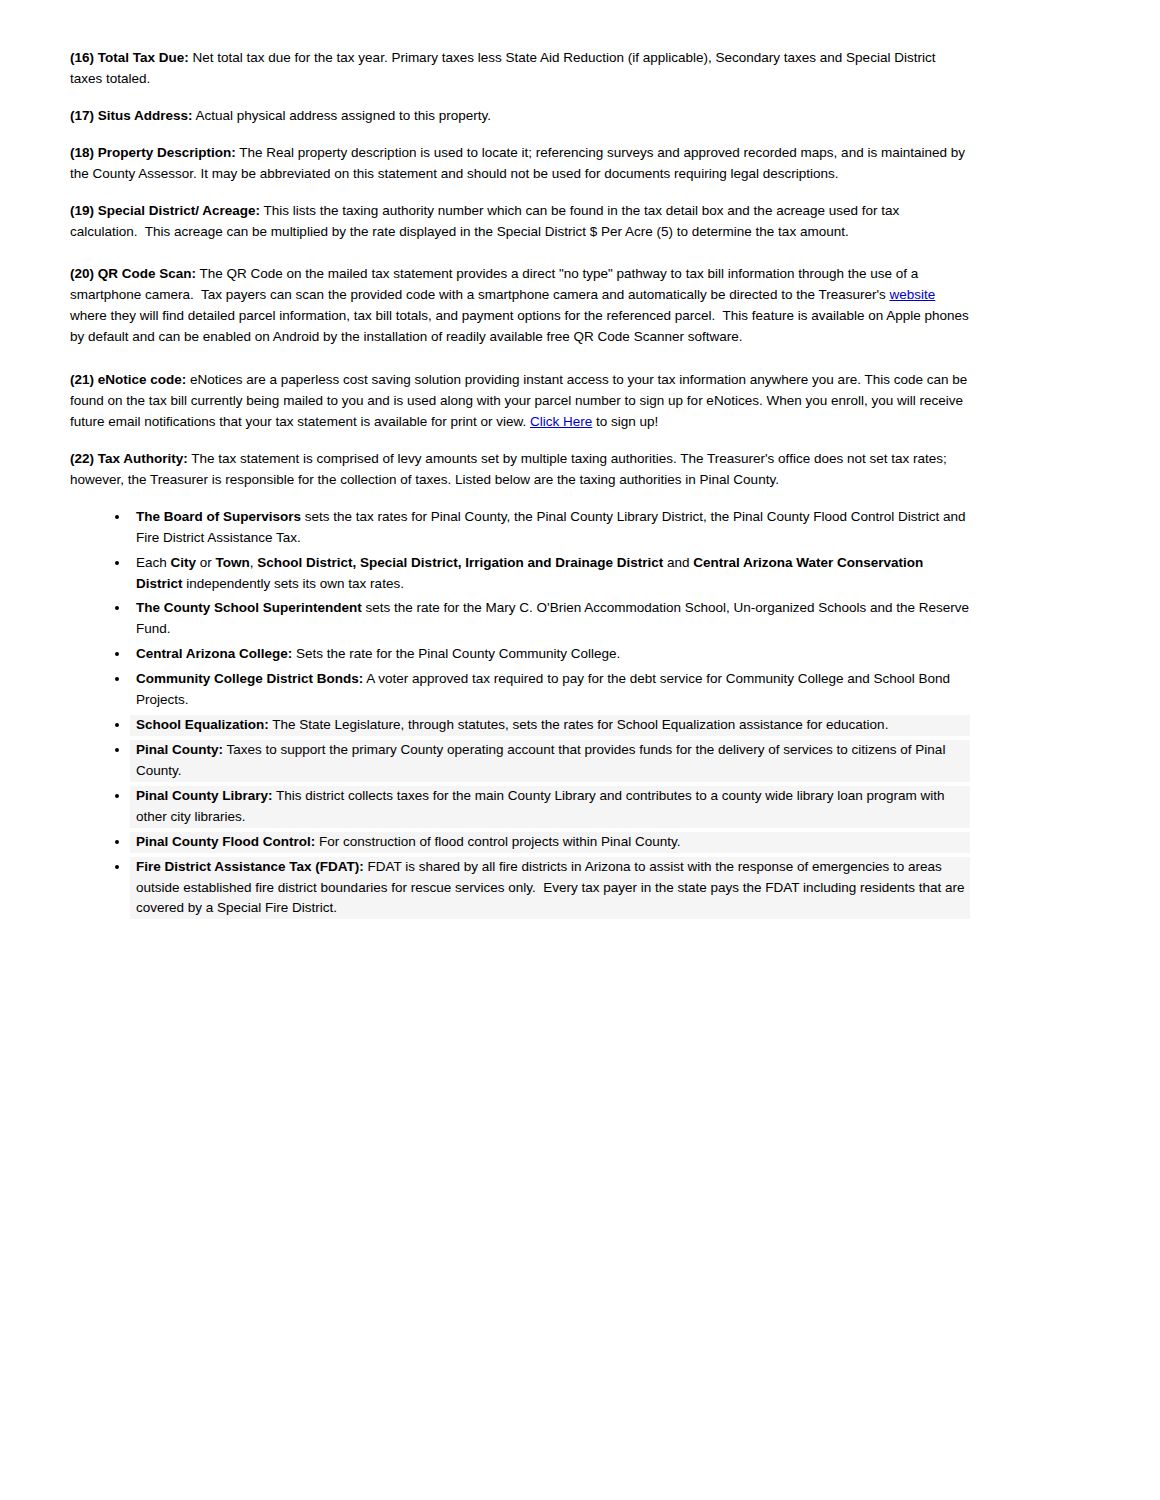(16) Total Tax Due: Net total tax due for the tax year. Primary taxes less State Aid Reduction (if applicable), Secondary taxes and Special District taxes totaled.
(17) Situs Address: Actual physical address assigned to this property.
(18) Property Description: The Real property description is used to locate it; referencing surveys and approved recorded maps, and is maintained by the County Assessor. It may be abbreviated on this statement and should not be used for documents requiring legal descriptions.
(19) Special District/ Acreage: This lists the taxing authority number which can be found in the tax detail box and the acreage used for tax calculation. This acreage can be multiplied by the rate displayed in the Special District $ Per Acre (5) to determine the tax amount.
(20) QR Code Scan: The QR Code on the mailed tax statement provides a direct "no type" pathway to tax bill information through the use of a smartphone camera. Tax payers can scan the provided code with a smartphone camera and automatically be directed to the Treasurer's website where they will find detailed parcel information, tax bill totals, and payment options for the referenced parcel. This feature is available on Apple phones by default and can be enabled on Android by the installation of readily available free QR Code Scanner software.
(21) eNotice code: eNotices are a paperless cost saving solution providing instant access to your tax information anywhere you are. This code can be found on the tax bill currently being mailed to you and is used along with your parcel number to sign up for eNotices. When you enroll, you will receive future email notifications that your tax statement is available for print or view. Click Here to sign up!
(22) Tax Authority: The tax statement is comprised of levy amounts set by multiple taxing authorities. The Treasurer's office does not set tax rates; however, the Treasurer is responsible for the collection of taxes. Listed below are the taxing authorities in Pinal County.
The Board of Supervisors sets the tax rates for Pinal County, the Pinal County Library District, the Pinal County Flood Control District and Fire District Assistance Tax.
Each City or Town, School District, Special District, Irrigation and Drainage District and Central Arizona Water Conservation District independently sets its own tax rates.
The County School Superintendent sets the rate for the Mary C. O'Brien Accommodation School, Un-organized Schools and the Reserve Fund.
Central Arizona College: Sets the rate for the Pinal County Community College.
Community College District Bonds: A voter approved tax required to pay for the debt service for Community College and School Bond Projects.
School Equalization: The State Legislature, through statutes, sets the rates for School Equalization assistance for education.
Pinal County: Taxes to support the primary County operating account that provides funds for the delivery of services to citizens of Pinal County.
Pinal County Library: This district collects taxes for the main County Library and contributes to a county wide library loan program with other city libraries.
Pinal County Flood Control: For construction of flood control projects within Pinal County.
Fire District Assistance Tax (FDAT): FDAT is shared by all fire districts in Arizona to assist with the response of emergencies to areas outside established fire district boundaries for rescue services only. Every tax payer in the state pays the FDAT including residents that are covered by a Special Fire District.